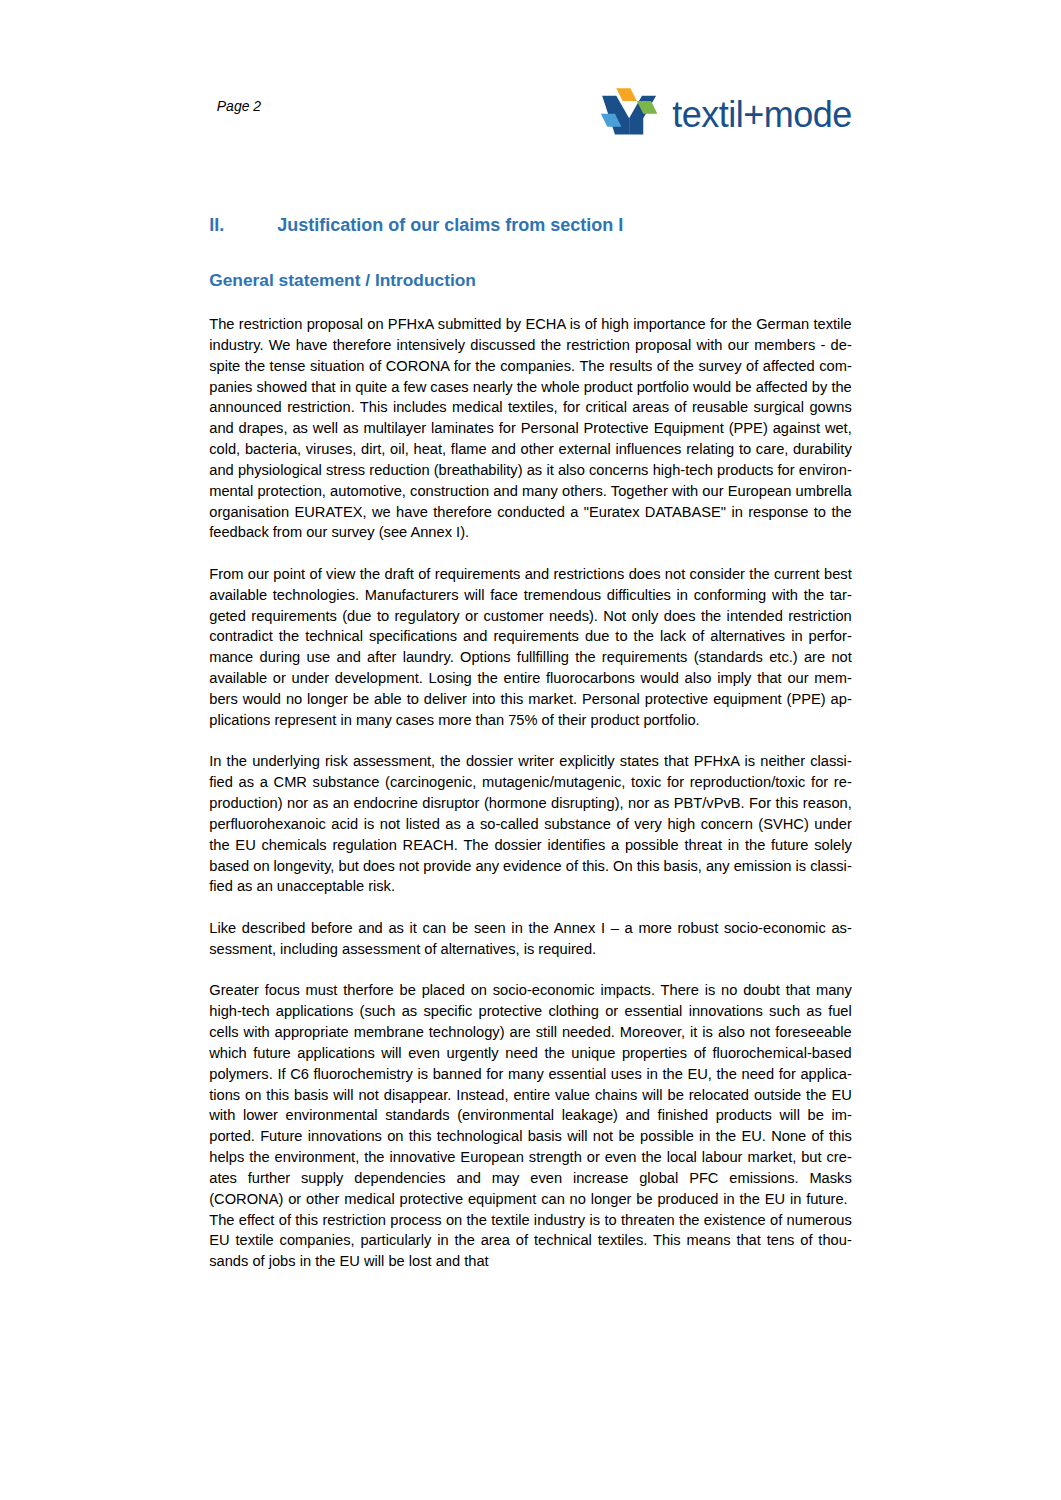Page 2
textil+mode
II. Justification of our claims from section I
General statement / Introduction
The restriction proposal on PFHxA submitted by ECHA is of high importance for the German textile industry. We have therefore intensively discussed the restriction proposal with our members - despite the tense situation of CORONA for the companies. The results of the survey of affected companies showed that in quite a few cases nearly the whole product portfolio would be affected by the announced restriction. This includes medical textiles, for critical areas of reusable surgical gowns and drapes, as well as multilayer laminates for Personal Protective Equipment (PPE) against wet, cold, bacteria, viruses, dirt, oil, heat, flame and other external influences relating to care, durability and physiological stress reduction (breathability) as it also concerns high-tech products for environmental protection, automotive, construction and many others. Together with our European umbrella organisation EURATEX, we have therefore conducted a "Euratex DATABASE" in response to the feedback from our survey (see Annex I).
From our point of view the draft of requirements and restrictions does not consider the current best available technologies. Manufacturers will face tremendous difficulties in conforming with the targeted requirements (due to regulatory or customer needs). Not only does the intended restriction contradict the technical specifications and requirements due to the lack of alternatives in performance during use and after laundry. Options fullfilling the requirements (standards etc.) are not available or under development. Losing the entire fluorocarbons would also imply that our members would no longer be able to deliver into this market. Personal protective equipment (PPE) applications represent in many cases more than 75% of their product portfolio.
In the underlying risk assessment, the dossier writer explicitly states that PFHxA is neither classified as a CMR substance (carcinogenic, mutagenic/mutagenic, toxic for reproduction/toxic for reproduction) nor as an endocrine disruptor (hormone disrupting), nor as PBT/vPvB. For this reason, perfluorohexanoic acid is not listed as a so-called substance of very high concern (SVHC) under the EU chemicals regulation REACH. The dossier identifies a possible threat in the future solely based on longevity, but does not provide any evidence of this. On this basis, any emission is classified as an unacceptable risk.
Like described before and as it can be seen in the Annex I – a more robust socio-economic assessment, including assessment of alternatives, is required.
Greater focus must therfore be placed on socio-economic impacts. There is no doubt that many high-tech applications (such as specific protective clothing or essential innovations such as fuel cells with appropriate membrane technology) are still needed. Moreover, it is also not foreseeable which future applications will even urgently need the unique properties of fluorochemical-based polymers. If C6 fluorochemistry is banned for many essential uses in the EU, the need for applications on this basis will not disappear. Instead, entire value chains will be relocated outside the EU with lower environmental standards (environmental leakage) and finished products will be imported. Future innovations on this technological basis will not be possible in the EU. None of this helps the environment, the innovative European strength or even the local labour market, but creates further supply dependencies and may even increase global PFC emissions. Masks (CORONA) or other medical protective equipment can no longer be produced in the EU in future. The effect of this restriction process on the textile industry is to threaten the existence of numerous EU textile companies, particularly in the area of technical textiles. This means that tens of thousands of jobs in the EU will be lost and that